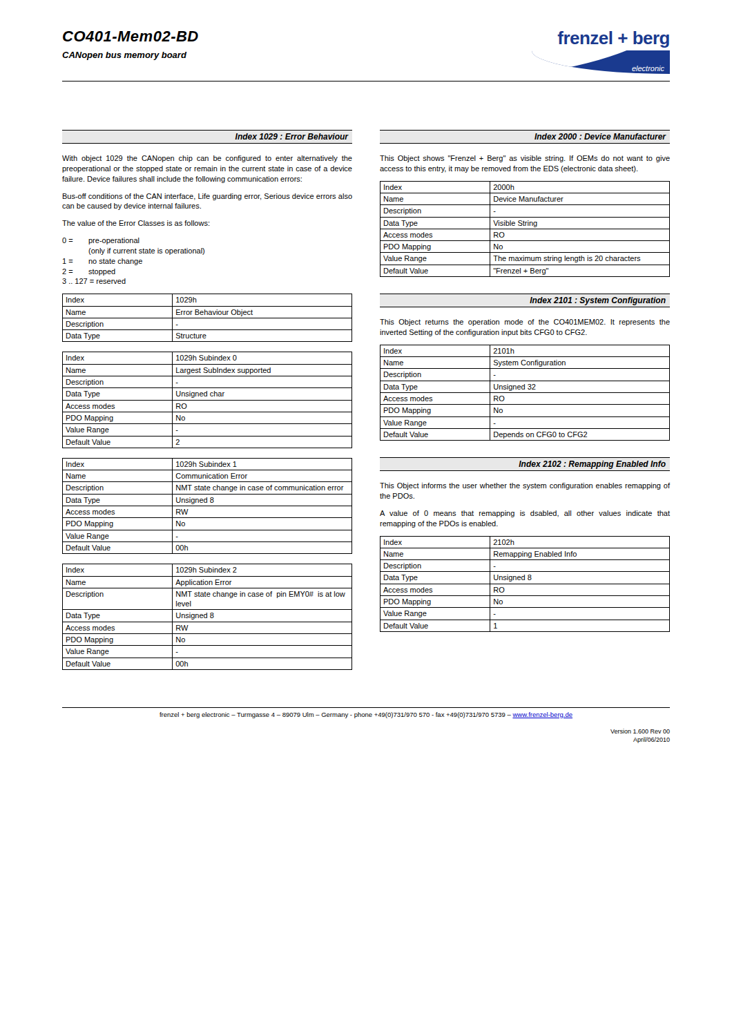CO401-Mem02-BD
CANopen bus memory board
frenzel + berg
electronic
Index 1029 : Error Behaviour
With object 1029 the CANopen chip can be configured to enter alternatively the preoperational or the stopped state or remain in the current state in case of a device failure. Device failures shall include the following communication errors:
Bus-off conditions of the CAN interface, Life guarding error, Serious device errors also can be caused by device internal failures.
The value of the Error Classes is as follows:
0 =pre-operational
(only if current state is operational)
1 =no state change
2 =stopped
3 .. 127 = reserved
| Index | 1029h |
| Name | Error Behaviour Object |
| Description | - |
| Data Type | Structure |
| Index | 1029h Subindex 0 |
| Name | Largest SubIndex supported |
| Description | - |
| Data Type | Unsigned char |
| Access modes | RO |
| PDO Mapping | No |
| Value Range | - |
| Default Value | 2 |
| Index | 1029h Subindex 1 |
| Name | Communication Error |
| Description | NMT state change in case of communication error |
| Data Type | Unsigned 8 |
| Access modes | RW |
| PDO Mapping | No |
| Value Range | - |
| Default Value | 00h |
| Index | 1029h Subindex 2 |
| Name | Application Error |
| Description | NMT state change in case of pin EMY0# is at low level |
| Data Type | Unsigned 8 |
| Access modes | RW |
| PDO Mapping | No |
| Value Range | - |
| Default Value | 00h |
Index 2000 : Device Manufacturer
This Object shows "Frenzel + Berg" as visible string. If OEMs do not want to give access to this entry, it may be removed from the EDS (electronic data sheet).
| Index | 2000h |
| Name | Device Manufacturer |
| Description | - |
| Data Type | Visible String |
| Access modes | RO |
| PDO Mapping | No |
| Value Range | The maximum string length is 20 characters |
| Default Value | "Frenzel + Berg" |
Index 2101 : System Configuration
This Object returns the operation mode of the CO401MEM02. It represents the inverted Setting of the configuration input bits CFG0 to CFG2.
| Index | 2101h |
| Name | System Configuration |
| Description | - |
| Data Type | Unsigned 32 |
| Access modes | RO |
| PDO Mapping | No |
| Value Range | - |
| Default Value | Depends on CFG0 to CFG2 |
Index 2102 : Remapping Enabled Info
This Object informs the user whether the system configuration enables remapping of the PDOs.
A value of 0 means that remapping is dsabled, all other values indicate that remapping of the PDOs is enabled.
| Index | 2102h |
| Name | Remapping Enabled Info |
| Description | - |
| Data Type | Unsigned 8 |
| Access modes | RO |
| PDO Mapping | No |
| Value Range | - |
| Default Value | 1 |
frenzel + berg electronic – Turmgasse 4 – 89079 Ulm – Germany - phone +49(0)731/970 570 - fax +49(0)731/970 5739 – www.frenzel-berg.de
Version 1.600 Rev 00
April/06/2010